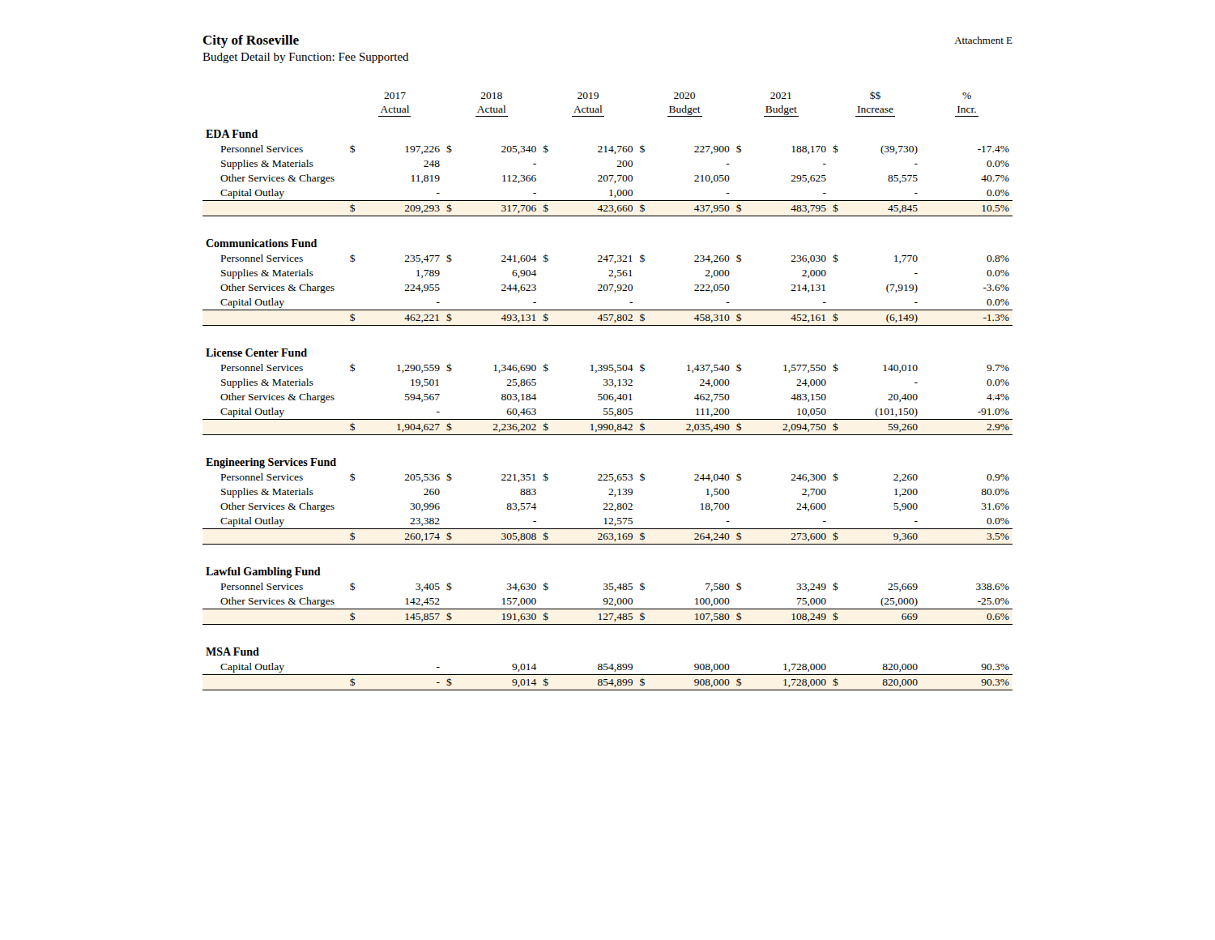City of Roseville
Budget Detail by Function: Fee Supported
Attachment E
| | 2017 | 2018 | 2019 | 2020 | 2021 | $$ | % |
| --- | --- | --- | --- | --- | --- | --- | --- |
| | Actual | Actual | Actual | Budget | Budget | Increase | Incr. |
| EDA Fund |
| Personnel Services | $ | 197,226 | $ | 205,340 | $ | 214,760 | $ | 227,900 | $ | 188,170 | $ | (39,730) | -17.4% |
| Supplies & Materials | | 248 | | - | | 200 | | - | | - | | - | 0.0% |
| Other Services & Charges | | 11,819 | | 112,366 | | 207,700 | | 210,050 | | 295,625 | | 85,575 | 40.7% |
| Capital Outlay | | - | | - | | 1,000 | | - | | - | | - | 0.0% |
| | $ | 209,293 | $ | 317,706 | $ | 423,660 | $ | 437,950 | $ | 483,795 | $ | 45,845 | 10.5% |
| Communications Fund |
| Personnel Services | $ | 235,477 | $ | 241,604 | $ | 247,321 | $ | 234,260 | $ | 236,030 | $ | 1,770 | 0.8% |
| Supplies & Materials | | 1,789 | | 6,904 | | 2,561 | | 2,000 | | 2,000 | | - | 0.0% |
| Other Services & Charges | | 224,955 | | 244,623 | | 207,920 | | 222,050 | | 214,131 | | (7,919) | -3.6% |
| Capital Outlay | | - | | - | | - | | - | | - | | - | 0.0% |
| | $ | 462,221 | $ | 493,131 | $ | 457,802 | $ | 458,310 | $ | 452,161 | $ | (6,149) | -1.3% |
| License Center Fund |
| Personnel Services | $ | 1,290,559 | $ | 1,346,690 | $ | 1,395,504 | $ | 1,437,540 | $ | 1,577,550 | $ | 140,010 | 9.7% |
| Supplies & Materials | | 19,501 | | 25,865 | | 33,132 | | 24,000 | | 24,000 | | - | 0.0% |
| Other Services & Charges | | 594,567 | | 803,184 | | 506,401 | | 462,750 | | 483,150 | | 20,400 | 4.4% |
| Capital Outlay | | - | | 60,463 | | 55,805 | | 111,200 | | 10,050 | | (101,150) | -91.0% |
| | $ | 1,904,627 | $ | 2,236,202 | $ | 1,990,842 | $ | 2,035,490 | $ | 2,094,750 | $ | 59,260 | 2.9% |
| Engineering Services Fund |
| Personnel Services | $ | 205,536 | $ | 221,351 | $ | 225,653 | $ | 244,040 | $ | 246,300 | $ | 2,260 | 0.9% |
| Supplies & Materials | | 260 | | 883 | | 2,139 | | 1,500 | | 2,700 | | 1,200 | 80.0% |
| Other Services & Charges | | 30,996 | | 83,574 | | 22,802 | | 18,700 | | 24,600 | | 5,900 | 31.6% |
| Capital Outlay | | 23,382 | | - | | 12,575 | | - | | - | | - | 0.0% |
| | $ | 260,174 | $ | 305,808 | $ | 263,169 | $ | 264,240 | $ | 273,600 | $ | 9,360 | 3.5% |
| Lawful Gambling Fund |
| Personnel Services | $ | 3,405 | $ | 34,630 | $ | 35,485 | $ | 7,580 | $ | 33,249 | $ | 25,669 | 338.6% |
| Other Services & Charges | | 142,452 | | 157,000 | | 92,000 | | 100,000 | | 75,000 | | (25,000) | -25.0% |
| | $ | 145,857 | $ | 191,630 | $ | 127,485 | $ | 107,580 | $ | 108,249 | $ | 669 | 0.6% |
| MSA Fund |
| Capital Outlay | | - | | 9,014 | | 854,899 | | 908,000 | | 1,728,000 | | 820,000 | 90.3% |
| | $ | - | $ | 9,014 | $ | 854,899 | $ | 908,000 | $ | 1,728,000 | $ | 820,000 | 90.3% |